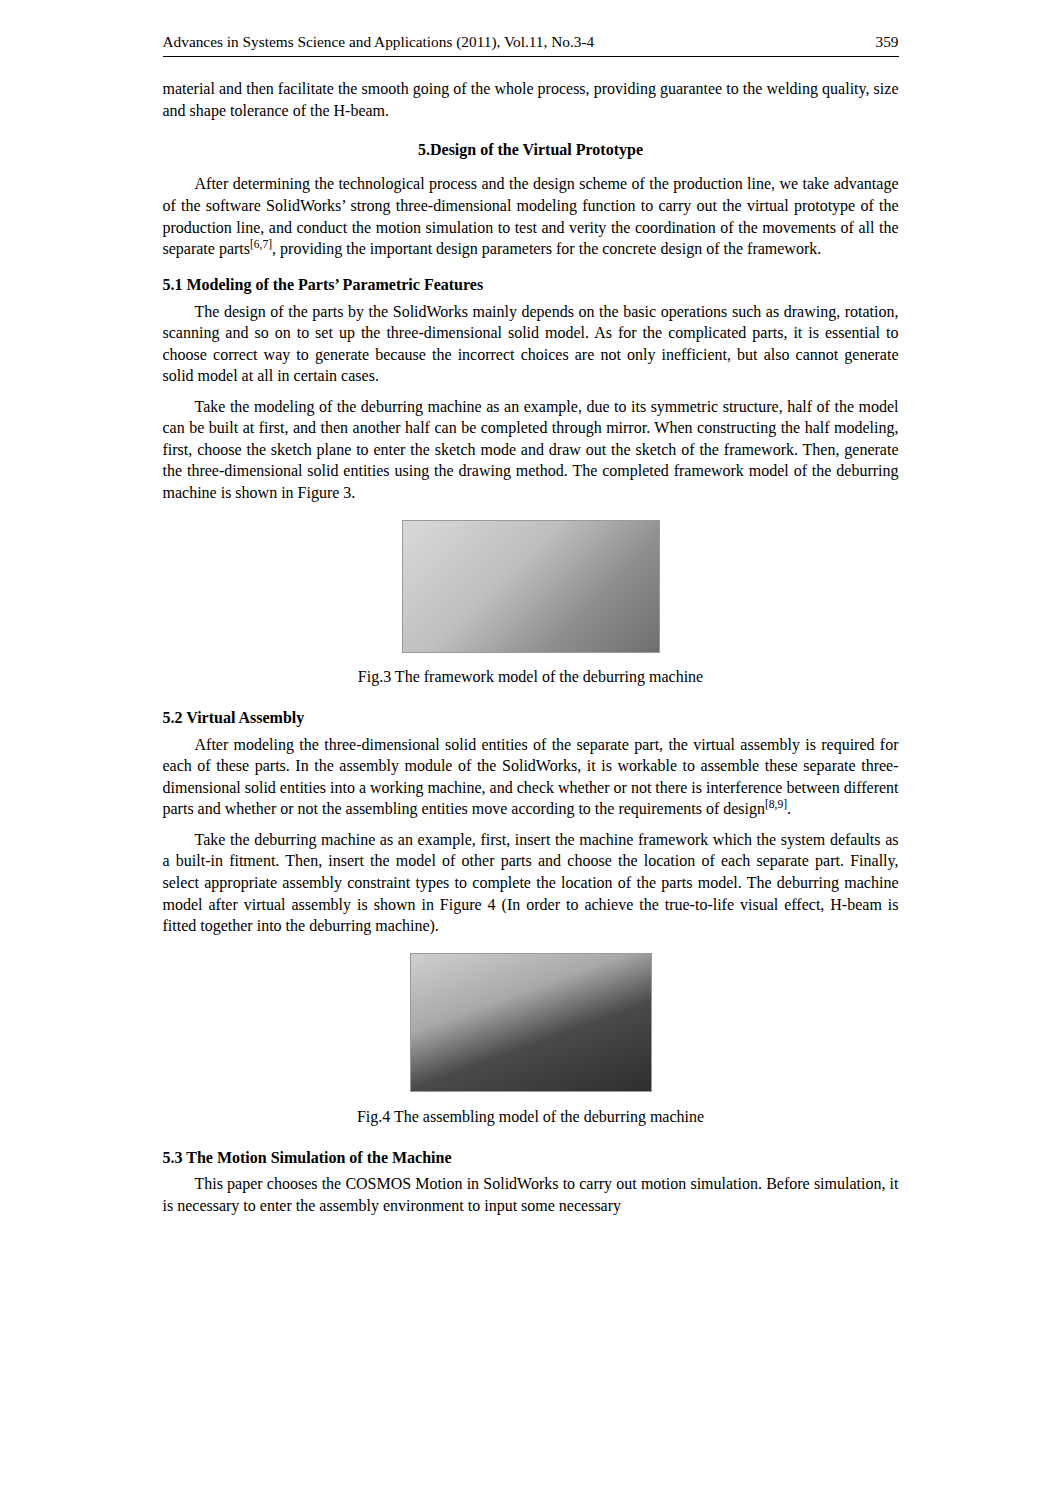Advances in Systems Science and Applications (2011), Vol.11, No.3-4 359
material and then facilitate the smooth going of the whole process, providing guarantee to the welding quality, size and shape tolerance of the H-beam.
5.Design of the Virtual Prototype
After determining the technological process and the design scheme of the production line, we take advantage of the software SolidWorks’ strong three-dimensional modeling function to carry out the virtual prototype of the production line, and conduct the motion simulation to test and verity the coordination of the movements of all the separate parts[6,7], providing the important design parameters for the concrete design of the framework.
5.1 Modeling of the Parts’ Parametric Features
The design of the parts by the SolidWorks mainly depends on the basic operations such as drawing, rotation, scanning and so on to set up the three-dimensional solid model. As for the complicated parts, it is essential to choose correct way to generate because the incorrect choices are not only inefficient, but also cannot generate solid model at all in certain cases.
Take the modeling of the deburring machine as an example, due to its symmetric structure, half of the model can be built at first, and then another half can be completed through mirror. When constructing the half modeling, first, choose the sketch plane to enter the sketch mode and draw out the sketch of the framework. Then, generate the three-dimensional solid entities using the drawing method. The completed framework model of the deburring machine is shown in Figure 3.
Fig.3 The framework model of the deburring machine
5.2 Virtual Assembly
After modeling the three-dimensional solid entities of the separate part, the virtual assembly is required for each of these parts. In the assembly module of the SolidWorks, it is workable to assemble these separate three-dimensional solid entities into a working machine, and check whether or not there is interference between different parts and whether or not the assembling entities move according to the requirements of design[8,9].
Take the deburring machine as an example, first, insert the machine framework which the system defaults as a built-in fitment. Then, insert the model of other parts and choose the location of each separate part. Finally, select appropriate assembly constraint types to complete the location of the parts model. The deburring machine model after virtual assembly is shown in Figure 4 (In order to achieve the true-to-life visual effect, H-beam is fitted together into the deburring machine).
Fig.4 The assembling model of the deburring machine
5.3 The Motion Simulation of the Machine
This paper chooses the COSMOS Motion in SolidWorks to carry out motion simulation. Before simulation, it is necessary to enter the assembly environment to input some necessary